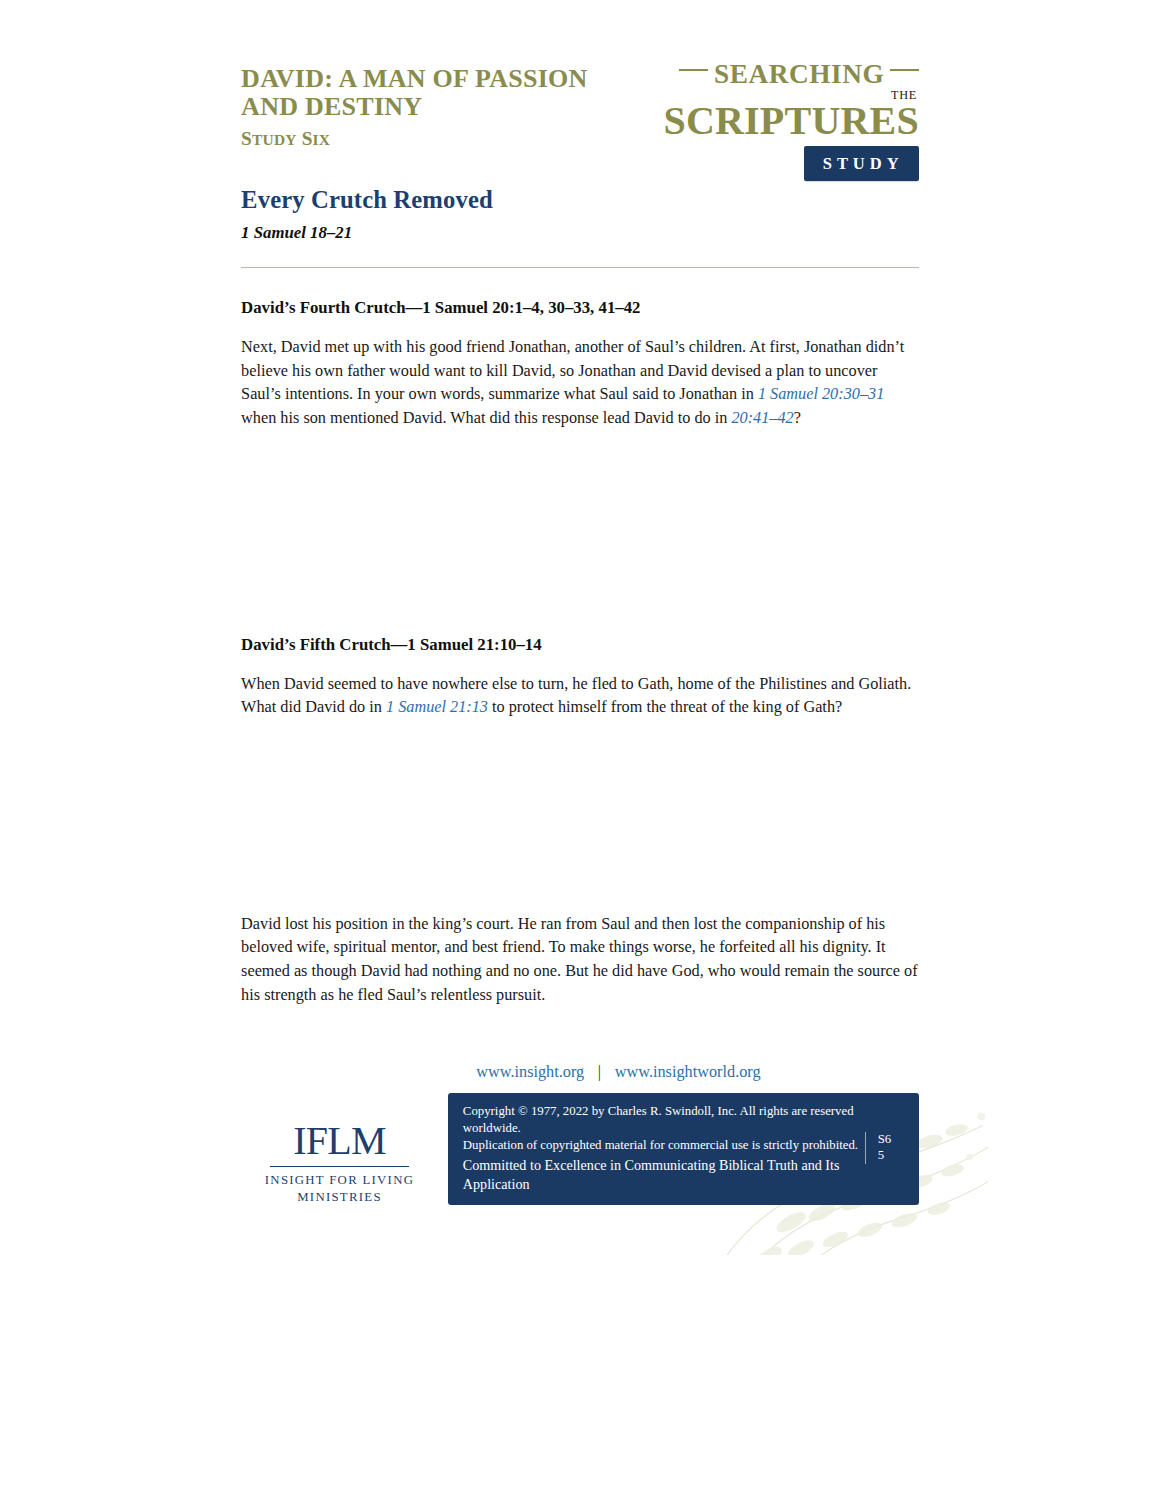David: A Man of Passion and Destiny
STUDY SIX
Every Crutch Removed
1 Samuel 18–21
Searching
THE
Scriptures
Study
David’s Fourth Crutch—1 Samuel 20:1–4, 30–33, 41–42
Next, David met up with his good friend Jonathan, another of Saul’s children. At first, Jonathan didn’t believe his own father would want to kill David, so Jonathan and David devised a plan to uncover Saul’s intentions. In your own words, summarize what Saul said to Jonathan in 1 Samuel 20:30–31 when his son mentioned David. What did this response lead David to do in 20:41–42?
David’s Fifth Crutch—1 Samuel 21:10–14
When David seemed to have nowhere else to turn, he fled to Gath, home of the Philistines and Goliath. What did David do in 1 Samuel 21:13 to protect himself from the threat of the king of Gath?
David lost his position in the king’s court. He ran from Saul and then lost the companionship of his beloved wife, spiritual mentor, and best friend. To make things worse, he forfeited all his dignity. It seemed as though David had nothing and no one. But he did have God, who would remain the source of his strength as he fled Saul’s relentless pursuit.
IFLM
Insight for Living
Ministries
www.insight.org | www.insightworld.org
Copyright © 1977, 2022 by Charles R. Swindoll, Inc. All rights are reserved worldwide.
Duplication of copyrighted material for commercial use is strictly prohibited.
Committed to Excellence in Communicating Biblical Truth and Its Application
S6
5